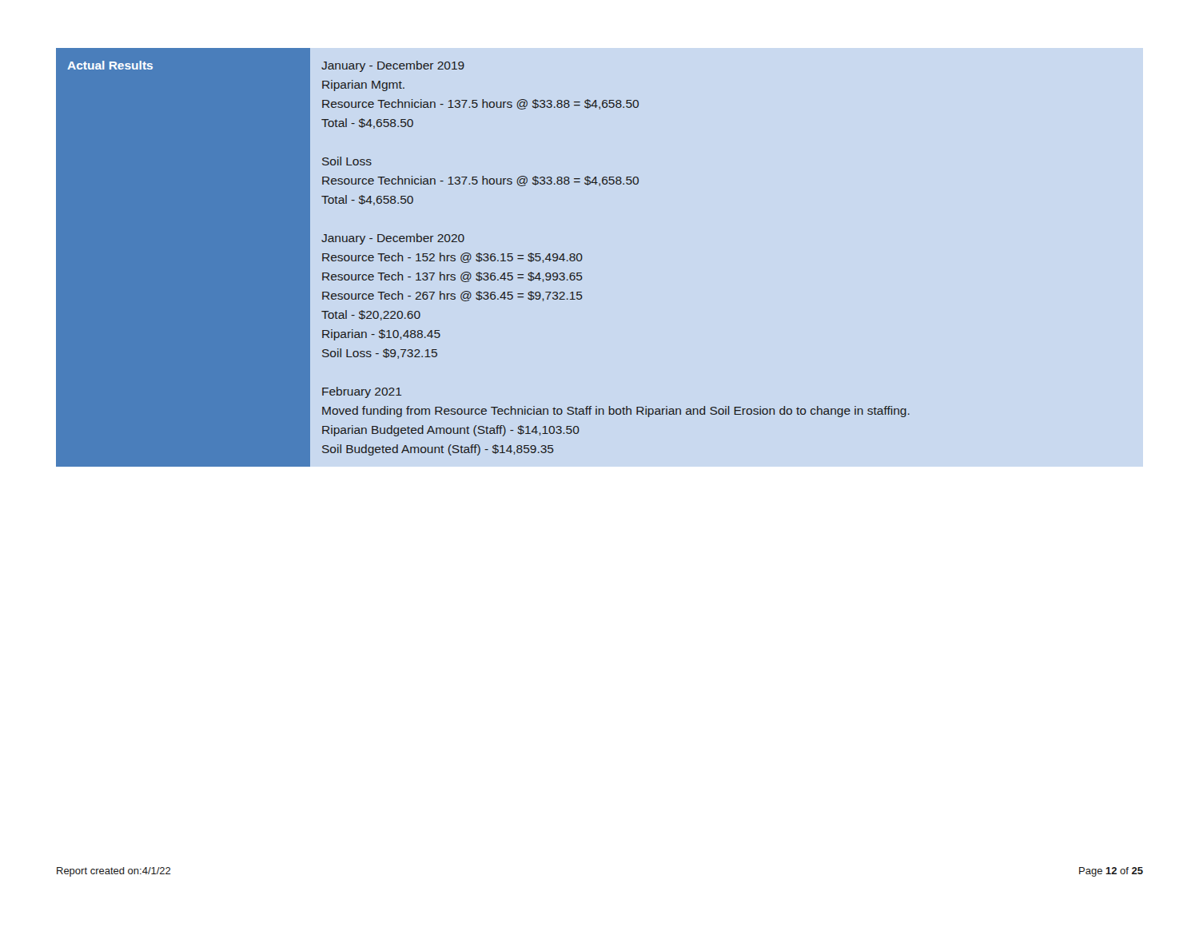| Actual Results | January - December 2019 Riparian Mgmt. Resource Technician - 137.5 hours @ $33.88 = $4,658.50 Total - $4,658.50 Soil Loss Resource Technician - 137.5 hours @ $33.88 = $4,658.50 Total - $4,658.50 January - December 2020 Resource Tech - 152 hrs @ $36.15 = $5,494.80 Resource Tech - 137 hrs @ $36.45 = $4,993.65 Resource Tech - 267 hrs @ $36.45 = $9,732.15 Total - $20,220.60 Riparian - $10,488.45 Soil Loss - $9,732.15 February 2021 Moved funding from Resource Technician to Staff in both Riparian and Soil Erosion do to change in staffing. Riparian Budgeted Amount (Staff) - $14,103.50 Soil Budgeted Amount (Staff) - $14,859.35 |
Report created on:4/1/22
Page 12 of 25